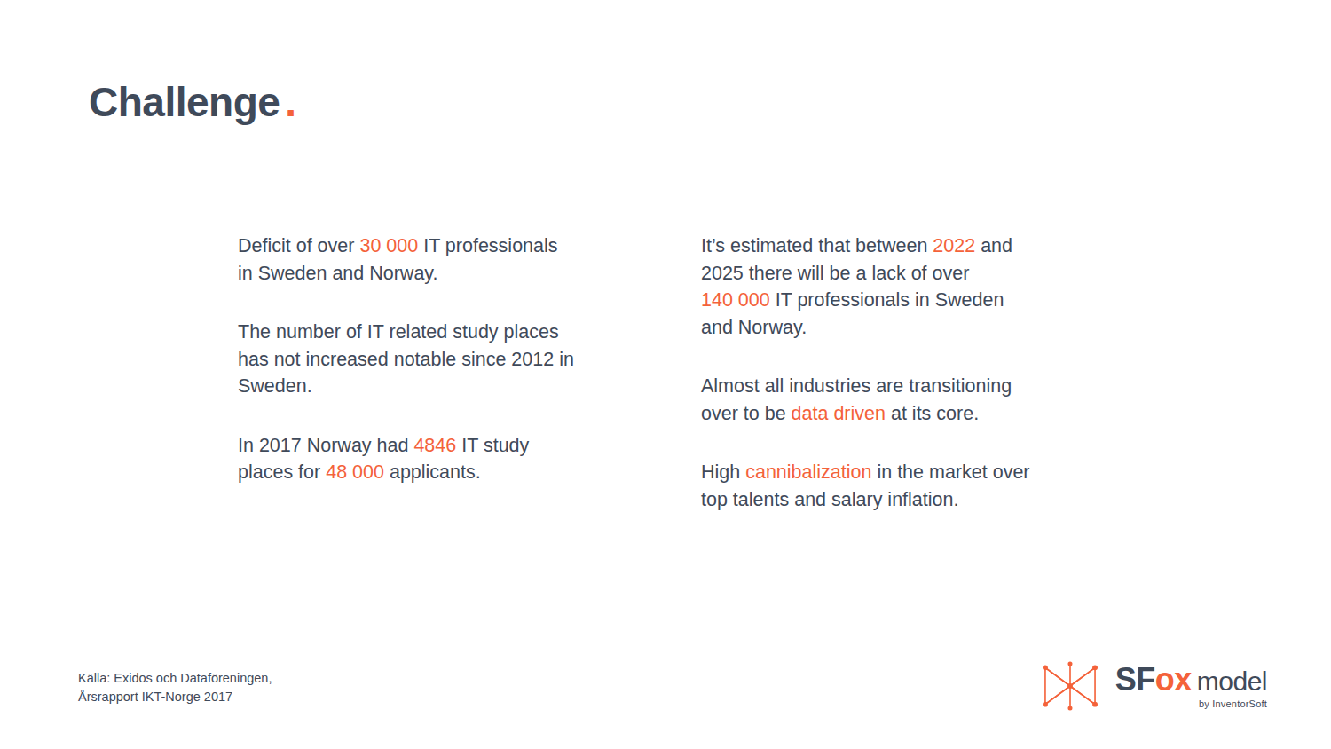Challenge.
Deficit of over 30 000 IT professionals in Sweden and Norway.
The number of IT related study places has not increased notable since 2012 in Sweden.
In 2017 Norway had 4846 IT study places for 48 000 applicants.
It’s estimated that between 2022 and 2025 there will be a lack of over 140 000 IT professionals in Sweden and Norway.
Almost all industries are transitioning over to be data driven at its core.
High cannibalization in the market over top talents and salary inflation.
Källa: Exidos och Dataföreningen,
Årsrapport IKT-Norge 2017
SF ox model
by InventorSoft